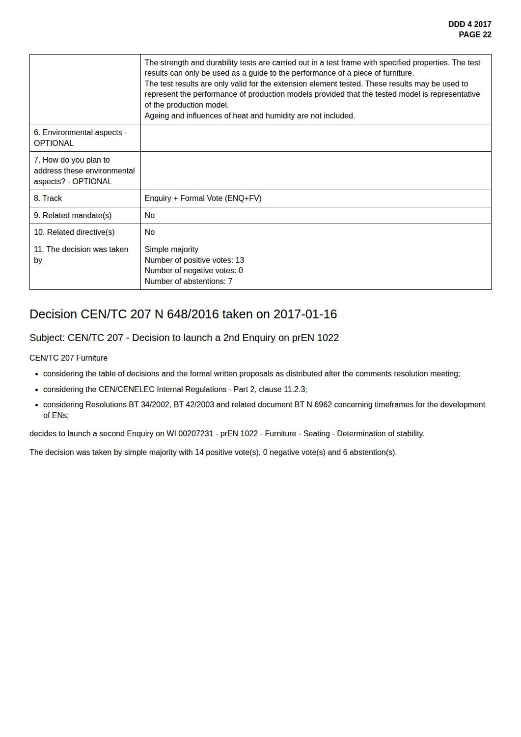DDD 4 2017
PAGE 22
| | The strength and durability tests are carried out in a test frame with specified properties. The test results can only be used as a guide to the performance of a piece of furniture. The test results are only valid for the extension element tested. These results may be used to represent the performance of production models provided that the tested model is representative of the production model. Ageing and influences of heat and humidity are not included. |
| 6. Environmental aspects - OPTIONAL | |
| 7. How do you plan to address these environmental aspects? - OPTIONAL | |
| 8. Track | Enquiry + Formal Vote (ENQ+FV) |
| 9. Related mandate(s) | No |
| 10. Related directive(s) | No |
| 11. The decision was taken by | Simple majority Number of positive votes: 13 Number of negative votes: 0 Number of abstentions: 7 |
Decision CEN/TC 207 N 648/2016 taken on 2017-01-16
Subject: CEN/TC 207 - Decision to launch a 2nd Enquiry on prEN 1022
CEN/TC 207 Furniture
considering the table of decisions and the formal written proposals as distributed after the comments resolution meeting;
considering the CEN/CENELEC Internal Regulations - Part 2, clause 11.2.3;
considering Resolutions BT 34/2002, BT 42/2003 and related document BT N 6962 concerning timeframes for the development of ENs;
decides to launch a second Enquiry on WI 00207231 - prEN 1022 - Furniture - Seating - Determination of stability.
The decision was taken by simple majority with 14 positive vote(s), 0 negative vote(s) and 6 abstention(s).